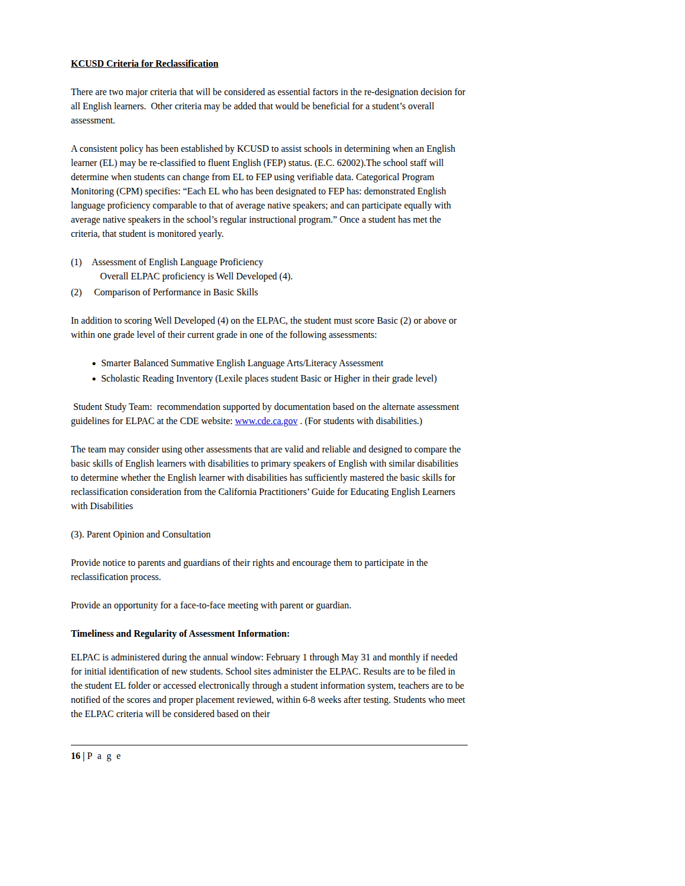KCUSD Criteria for Reclassification
There are two major criteria that will be considered as essential factors in the re-designation decision for all English learners. Other criteria may be added that would be beneficial for a student’s overall assessment.
A consistent policy has been established by KCUSD to assist schools in determining when an English learner (EL) may be re-classified to fluent English (FEP) status. (E.C. 62002).The school staff will determine when students can change from EL to FEP using verifiable data. Categorical Program Monitoring (CPM) specifies: “Each EL who has been designated to FEP has: demonstrated English language proficiency comparable to that of average native speakers; and can participate equally with average native speakers in the school’s regular instructional program.” Once a student has met the criteria, that student is monitored yearly.
(1) Assessment of English Language Proficiency Overall ELPAC proficiency is Well Developed (4).
(2) Comparison of Performance in Basic Skills
In addition to scoring Well Developed (4) on the ELPAC, the student must score Basic (2) or above or within one grade level of their current grade in one of the following assessments:
Smarter Balanced Summative English Language Arts/Literacy Assessment
Scholastic Reading Inventory (Lexile places student Basic or Higher in their grade level)
Student Study Team: recommendation supported by documentation based on the alternate assessment guidelines for ELPAC at the CDE website: www.cde.ca.gov . (For students with disabilities.)
The team may consider using other assessments that are valid and reliable and designed to compare the basic skills of English learners with disabilities to primary speakers of English with similar disabilities to determine whether the English learner with disabilities has sufficiently mastered the basic skills for reclassification consideration from the California Practitioners’ Guide for Educating English Learners with Disabilities
(3). Parent Opinion and Consultation
Provide notice to parents and guardians of their rights and encourage them to participate in the reclassification process.
Provide an opportunity for a face-to-face meeting with parent or guardian.
Timeliness and Regularity of Assessment Information:
ELPAC is administered during the annual window: February 1 through May 31 and monthly if needed for initial identification of new students. School sites administer the ELPAC. Results are to be filed in the student EL folder or accessed electronically through a student information system, teachers are to be notified of the scores and proper placement reviewed, within 6-8 weeks after testing. Students who meet the ELPAC criteria will be considered based on their
16 | P a g e